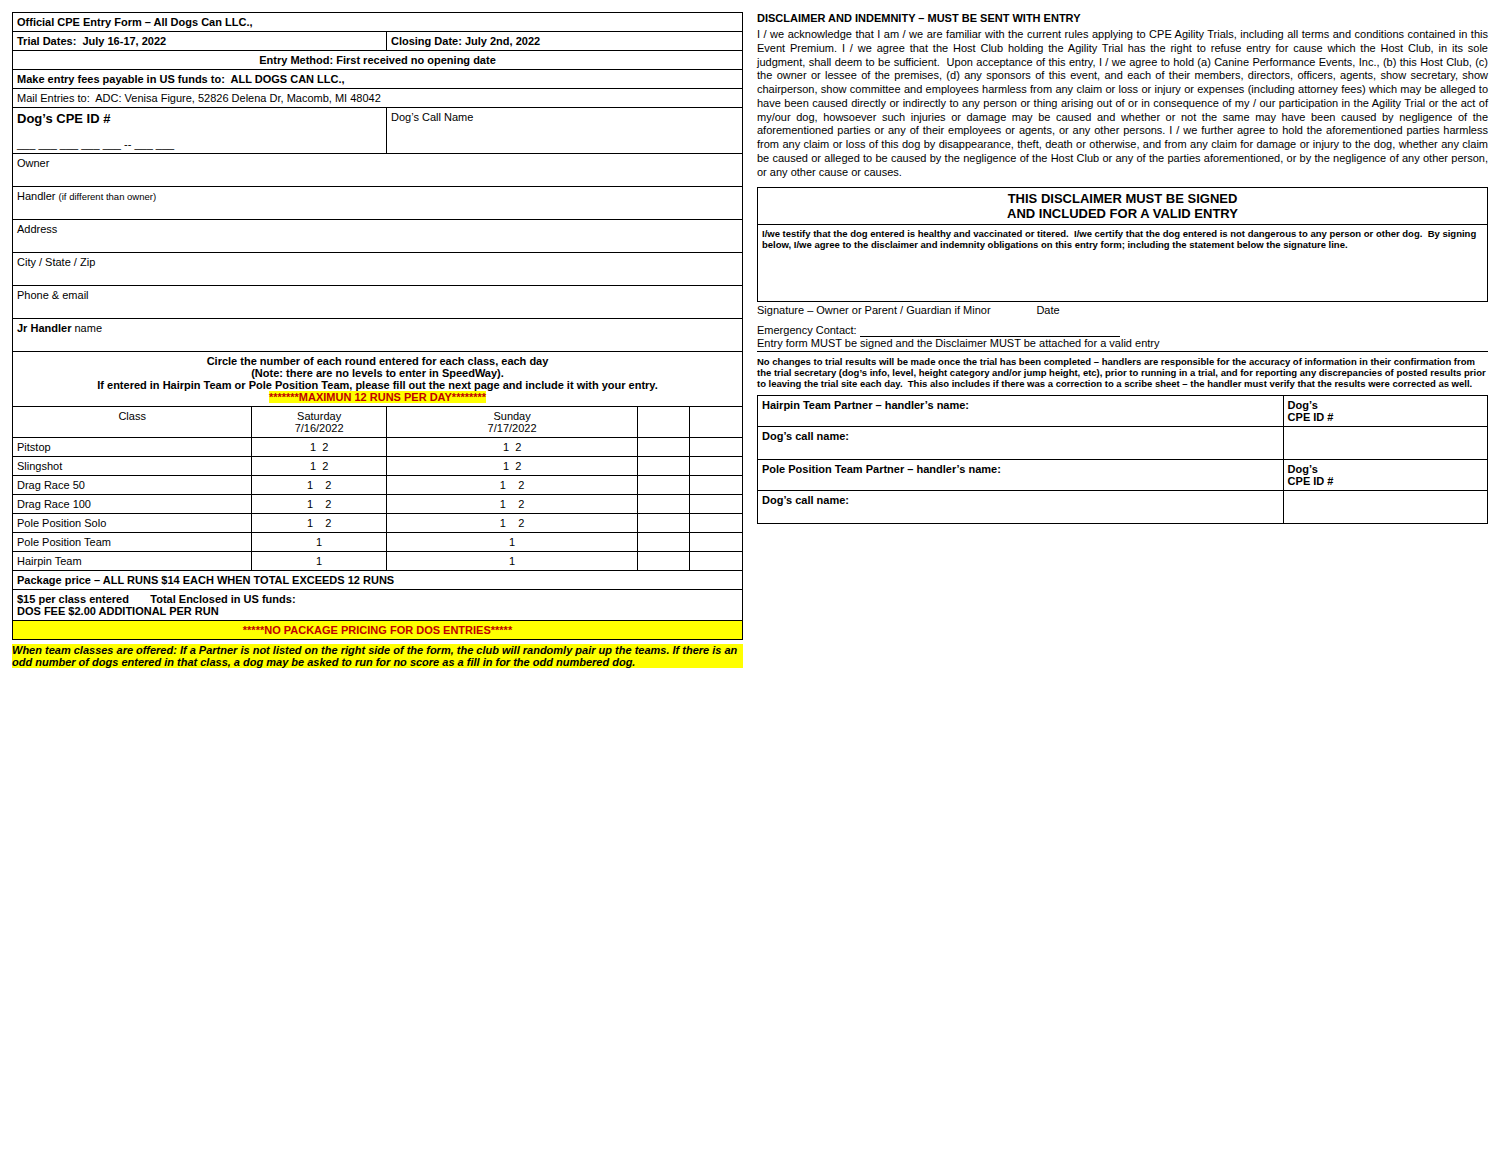| Official CPE Entry Form – All Dogs Can LLC., |
| Trial Dates: July 16-17, 2022 | Closing Date: July 2nd, 2022 |
| Entry Method: First received no opening date |
| Make entry fees payable in US funds to: ALL DOGS CAN LLC., |
| Mail Entries to: ADC: Venisa Figure, 52826 Delena Dr, Macomb, MI 48042 |
| Dog’s CPE ID # ___ ___ ___ ___ ___ -- ___ ___ | Dog’s Call Name |
| Owner |
| Handler (if different than owner) |
| Address |
| City / State / Zip |
| Phone & email |
| Jr Handler name |
| Circle the number of each round entered for each class, each day (Note: there are no levels to enter in SpeedWay). If entered in Hairpin Team or Pole Position Team, please fill out the next page and include it with your entry. *******MAXIMUN 12 RUNS PER DAY******** |
| Class | Saturday 7/16/2022 | Sunday 7/17/2022 | | |
| Pitstop | 1 2 | 1 2 | | |
| Slingshot | 1 2 | 1 2 | | |
| Drag Race 50 | 1 2 | 1 2 | | |
| Drag Race 100 | 1 2 | 1 2 | | |
| Pole Position Solo | 1 2 | 1 2 | | |
| Pole Position Team | 1 | 1 | | |
| Hairpin Team | 1 | 1 | | |
| Package price – ALL RUNS $14 EACH WHEN TOTAL EXCEEDS 12 RUNS |
| $15 per class entered Total Enclosed in US funds: DOS FEE $2.00 ADDITIONAL PER RUN |
| *****NO PACKAGE PRICING FOR DOS ENTRIES***** |
When team classes are offered: If a Partner is not listed on the right side of the form, the club will randomly pair up the teams. If there is an odd number of dogs entered in that class, a dog may be asked to run for no score as a fill in for the odd numbered dog.
DISCLAIMER AND INDEMNITY – MUST BE SENT WITH ENTRY
I / we acknowledge that I am / we are familiar with the current rules applying to CPE Agility Trials, including all terms and conditions contained in this Event Premium. I / we agree that the Host Club holding the Agility Trial has the right to refuse entry for cause which the Host Club, in its sole judgment, shall deem to be sufficient. Upon acceptance of this entry, I / we agree to hold (a) Canine Performance Events, Inc., (b) this Host Club, (c) the owner or lessee of the premises, (d) any sponsors of this event, and each of their members, directors, officers, agents, show secretary, show chairperson, show committee and employees harmless from any claim or loss or injury or expenses (including attorney fees) which may be alleged to have been caused directly or indirectly to any person or thing arising out of or in consequence of my / our participation in the Agility Trial or the act of my/our dog, howsoever such injuries or damage may be caused and whether or not the same may have been caused by negligence of the aforementioned parties or any of their employees or agents, or any other persons. I / we further agree to hold the aforementioned parties harmless from any claim or loss of this dog by disappearance, theft, death or otherwise, and from any claim for damage or injury to the dog, whether any claim be caused or alleged to be caused by the negligence of the Host Club or any of the parties aforementioned, or by the negligence of any other person, or any other cause or causes.
| THIS DISCLAIMER MUST BE SIGNED AND INCLUDED FOR A VALID ENTRY |
| I/we testify that the dog entered is healthy and vaccinated or titered. I/we certify that the dog entered is not dangerous to any person or other dog. By signing below, I/we agree to the disclaimer and indemnity obligations on this entry form; including the statement below the signature line. |
Signature – Owner or Parent / Guardian if Minor Date
Emergency Contact:
Entry form MUST be signed and the Disclaimer MUST be attached for a valid entry
No changes to trial results will be made once the trial has been completed – handlers are responsible for the accuracy of information in their confirmation from the trial secretary (dog’s info, level, height category and/or jump height, etc), prior to running in a trial, and for reporting any discrepancies of posted results prior to leaving the trial site each day. This also includes if there was a correction to a scribe sheet – the handler must verify that the results were corrected as well.
| Hairpin Team Partner – handler’s name: | Dog’s CPE ID # |
| Dog’s call name: | |
| Pole Position Team Partner – handler’s name: | Dog’s CPE ID # |
| Dog’s call name: | |